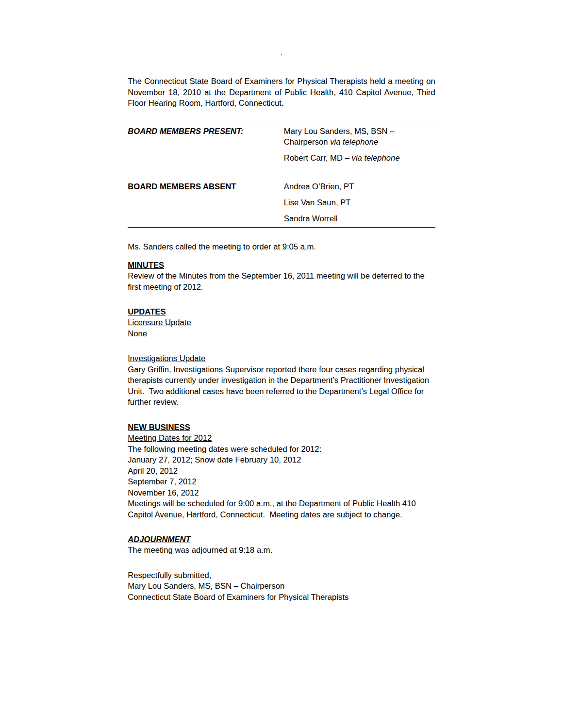.
The Connecticut State Board of Examiners for Physical Therapists held a meeting on November 18, 2010 at the Department of Public Health, 410 Capitol Avenue, Third Floor Hearing Room, Hartford, Connecticut.
| BOARD MEMBERS PRESENT: | Mary Lou Sanders, MS, BSN – Chairperson via telephone |
| | Robert Carr, MD – via telephone |
| BOARD MEMBERS ABSENT | Andrea O’Brien, PT |
| | Lise Van Saun, PT |
| | Sandra Worrell |
Ms. Sanders called the meeting to order at 9:05 a.m.
MINUTES
Review of the Minutes from the September 16, 2011 meeting will be deferred to the first meeting of 2012.
UPDATES
Licensure Update
None
Investigations Update
Gary Griffin, Investigations Supervisor reported there four cases regarding physical therapists currently under investigation in the Department’s Practitioner Investigation Unit. Two additional cases have been referred to the Department’s Legal Office for further review.
NEW BUSINESS
Meeting Dates for 2012
The following meeting dates were scheduled for 2012:
January 27, 2012; Snow date February 10, 2012
April 20, 2012
September 7, 2012
November 16, 2012
Meetings will be scheduled for 9:00 a.m., at the Department of Public Health 410 Capitol Avenue, Hartford, Connecticut. Meeting dates are subject to change.
ADJOURNMENT
The meeting was adjourned at 9:18 a.m.
Respectfully submitted,
Mary Lou Sanders, MS, BSN – Chairperson
Connecticut State Board of Examiners for Physical Therapists